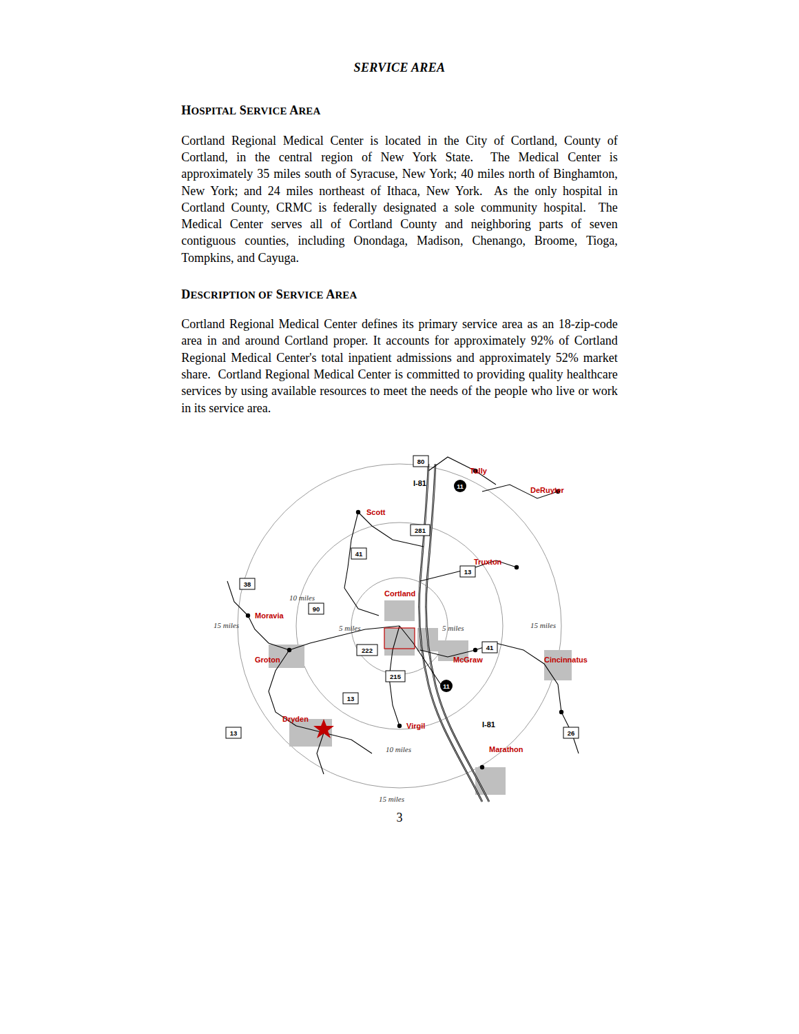SERVICE AREA
HOSPITAL SERVICE AREA
Cortland Regional Medical Center is located in the City of Cortland, County of Cortland, in the central region of New York State. The Medical Center is approximately 35 miles south of Syracuse, New York; 40 miles north of Binghamton, New York; and 24 miles northeast of Ithaca, New York. As the only hospital in Cortland County, CRMC is federally designated a sole community hospital. The Medical Center serves all of Cortland County and neighboring parts of seven contiguous counties, including Onondaga, Madison, Chenango, Broome, Tioga, Tompkins, and Cayuga.
DESCRIPTION OF SERVICE AREA
Cortland Regional Medical Center defines its primary service area as an 18-zip-code area in and around Cortland proper. It accounts for approximately 92% of Cortland Regional Medical Center's total inpatient admissions and approximately 52% market share. Cortland Regional Medical Center is committed to providing quality healthcare services by using available resources to meet the needs of the people who live or work in its service area.
80 281 41 13 38 90 222 41 215 13 13 26 11 11 I-81 I-81 Tully DeRuyter Scott Truxton Moravia Cortland Groton McGraw Cincinnatus Virgil Dryden Marathon 10 miles 15 miles 5 miles 5 miles 15 miles 10 miles 15 miles
3